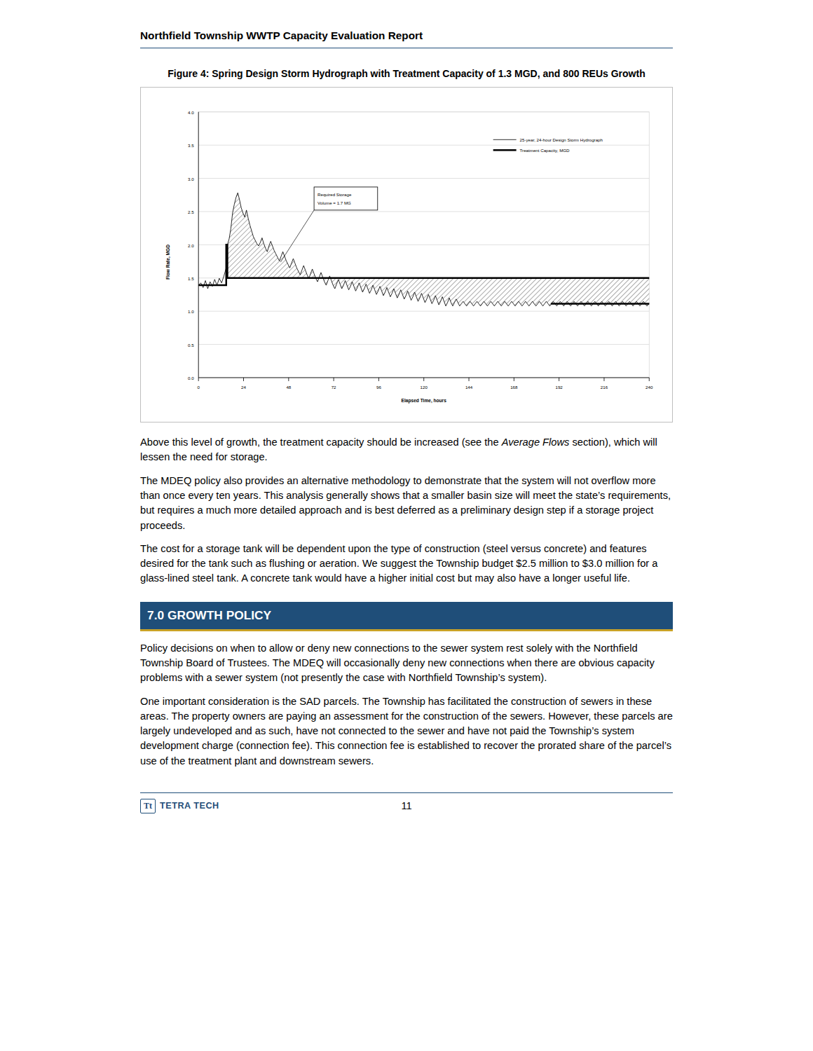Northfield Township WWTP Capacity Evaluation Report
Figure 4: Spring Design Storm Hydrograph with Treatment Capacity of 1.3 MGD, and 800 REUs Growth
4.0 3.5 3.0 2.5 2.0 1.5 1.0 0.5 0.0 Flow Rate, MGD 0 24 48 72 96 120 144 168 192 216 240 Elapsed Time, hours 25-year, 24-hour Design Storm Hydrograph Treatment Capacity, MGD Required Storage Volume = 1.7 MG
Above this level of growth, the treatment capacity should be increased (see the Average Flows section), which will lessen the need for storage.
The MDEQ policy also provides an alternative methodology to demonstrate that the system will not overflow more than once every ten years. This analysis generally shows that a smaller basin size will meet the state’s requirements, but requires a much more detailed approach and is best deferred as a preliminary design step if a storage project proceeds.
The cost for a storage tank will be dependent upon the type of construction (steel versus concrete) and features desired for the tank such as flushing or aeration. We suggest the Township budget $2.5 million to $3.0 million for a glass-lined steel tank. A concrete tank would have a higher initial cost but may also have a longer useful life.
7.0 GROWTH POLICY
Policy decisions on when to allow or deny new connections to the sewer system rest solely with the Northfield Township Board of Trustees. The MDEQ will occasionally deny new connections when there are obvious capacity problems with a sewer system (not presently the case with Northfield Township’s system).
One important consideration is the SAD parcels. The Township has facilitated the construction of sewers in these areas. The property owners are paying an assessment for the construction of the sewers. However, these parcels are largely undeveloped and as such, have not connected to the sewer and have not paid the Township’s system development charge (connection fee). This connection fee is established to recover the prorated share of the parcel’s use of the treatment plant and downstream sewers.
Tt TETRA TECH
11